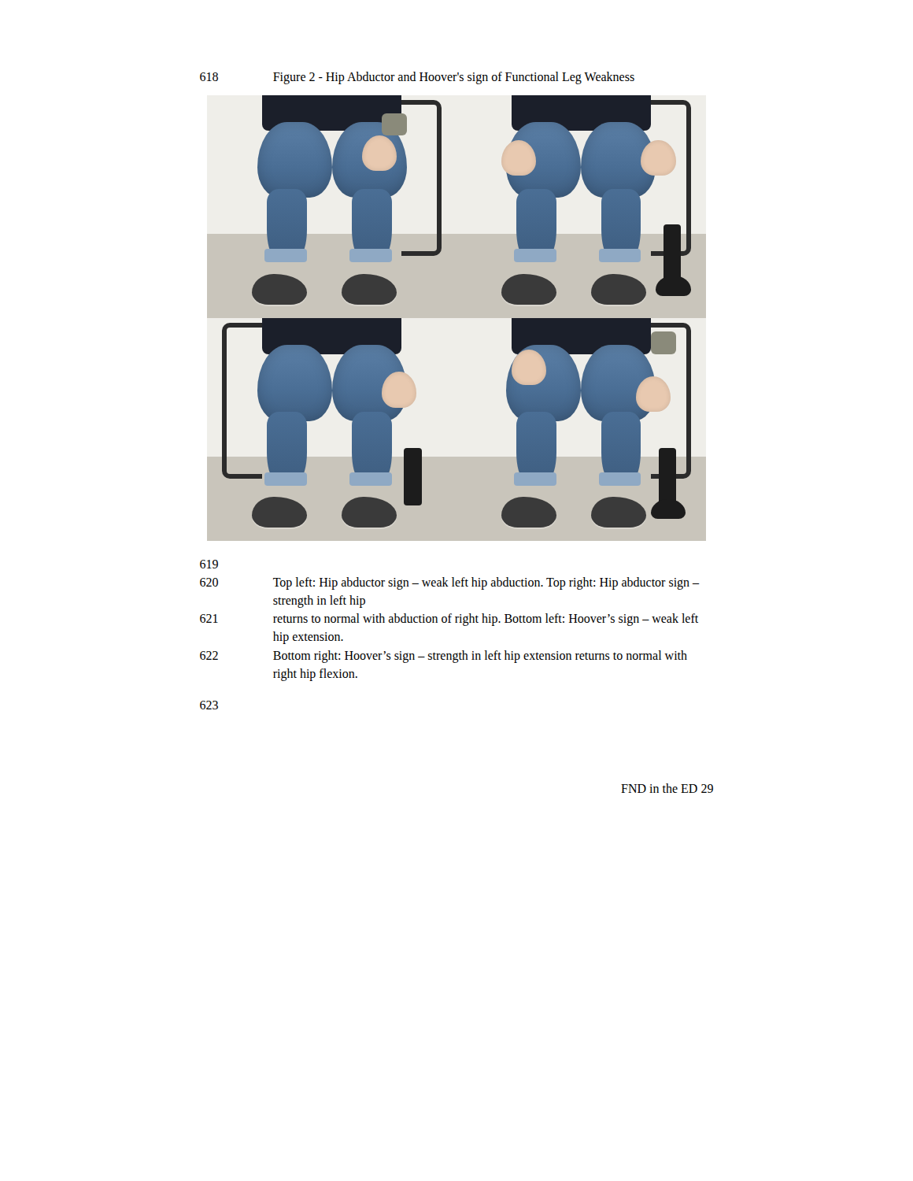618
Figure 2 - Hip Abductor and Hoover's sign of Functional Leg Weakness
619
620
Top left: Hip abductor sign – weak left hip abduction. Top right: Hip abductor sign – strength in left hip
621
returns to normal with abduction of right hip. Bottom left: Hoover’s sign – weak left hip extension.
622
Bottom right: Hoover’s sign – strength in left hip extension returns to normal with right hip flexion.
623
FND in the ED 29